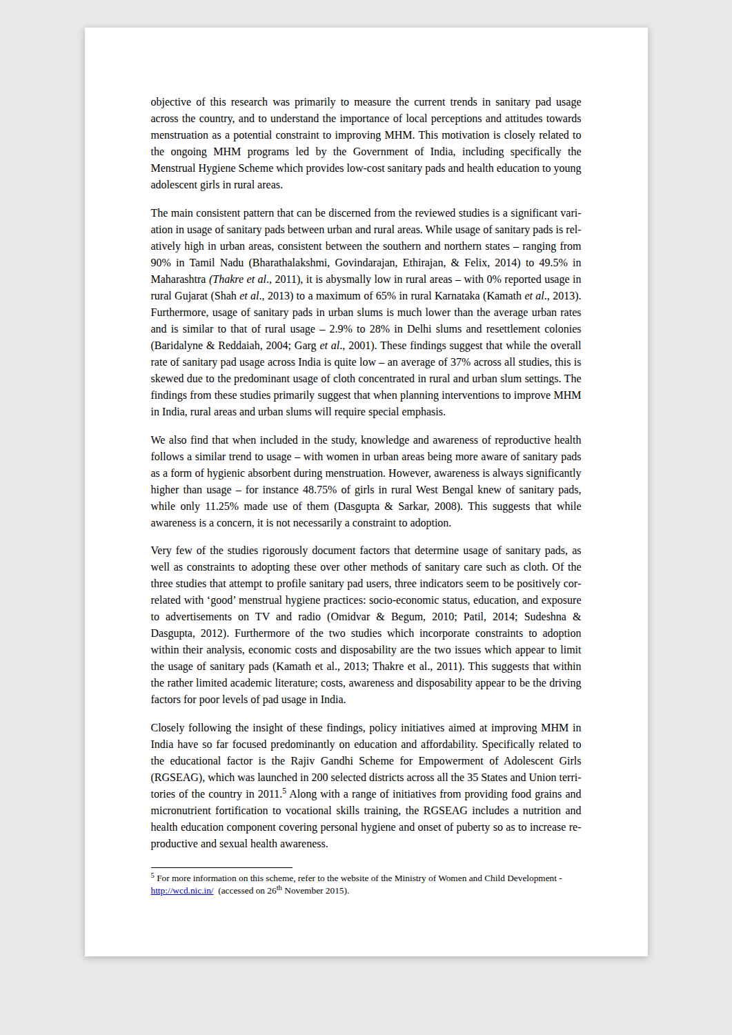objective of this research was primarily to measure the current trends in sanitary pad usage across the country, and to understand the importance of local perceptions and attitudes towards menstruation as a potential constraint to improving MHM. This motivation is closely related to the ongoing MHM programs led by the Government of India, including specifically the Menstrual Hygiene Scheme which provides low-cost sanitary pads and health education to young adolescent girls in rural areas.
The main consistent pattern that can be discerned from the reviewed studies is a significant variation in usage of sanitary pads between urban and rural areas. While usage of sanitary pads is relatively high in urban areas, consistent between the southern and northern states – ranging from 90% in Tamil Nadu (Bharathalakshmi, Govindarajan, Ethirajan, & Felix, 2014) to 49.5% in Maharashtra (Thakre et al., 2011), it is abysmally low in rural areas – with 0% reported usage in rural Gujarat (Shah et al., 2013) to a maximum of 65% in rural Karnataka (Kamath et al., 2013). Furthermore, usage of sanitary pads in urban slums is much lower than the average urban rates and is similar to that of rural usage – 2.9% to 28% in Delhi slums and resettlement colonies (Baridalyne & Reddaiah, 2004; Garg et al., 2001). These findings suggest that while the overall rate of sanitary pad usage across India is quite low – an average of 37% across all studies, this is skewed due to the predominant usage of cloth concentrated in rural and urban slum settings. The findings from these studies primarily suggest that when planning interventions to improve MHM in India, rural areas and urban slums will require special emphasis.
We also find that when included in the study, knowledge and awareness of reproductive health follows a similar trend to usage – with women in urban areas being more aware of sanitary pads as a form of hygienic absorbent during menstruation. However, awareness is always significantly higher than usage – for instance 48.75% of girls in rural West Bengal knew of sanitary pads, while only 11.25% made use of them (Dasgupta & Sarkar, 2008). This suggests that while awareness is a concern, it is not necessarily a constraint to adoption.
Very few of the studies rigorously document factors that determine usage of sanitary pads, as well as constraints to adopting these over other methods of sanitary care such as cloth. Of the three studies that attempt to profile sanitary pad users, three indicators seem to be positively correlated with ‘good’ menstrual hygiene practices: socio-economic status, education, and exposure to advertisements on TV and radio (Omidvar & Begum, 2010; Patil, 2014; Sudeshna & Dasgupta, 2012). Furthermore of the two studies which incorporate constraints to adoption within their analysis, economic costs and disposability are the two issues which appear to limit the usage of sanitary pads (Kamath et al., 2013; Thakre et al., 2011). This suggests that within the rather limited academic literature; costs, awareness and disposability appear to be the driving factors for poor levels of pad usage in India.
Closely following the insight of these findings, policy initiatives aimed at improving MHM in India have so far focused predominantly on education and affordability. Specifically related to the educational factor is the Rajiv Gandhi Scheme for Empowerment of Adolescent Girls (RGSEAG), which was launched in 200 selected districts across all the 35 States and Union territories of the country in 2011.5 Along with a range of initiatives from providing food grains and micronutrient fortification to vocational skills training, the RGSEAG includes a nutrition and health education component covering personal hygiene and onset of puberty so as to increase reproductive and sexual health awareness.
5 For more information on this scheme, refer to the website of the Ministry of Women and Child Development - http://wcd.nic.in/ (accessed on 26th November 2015).